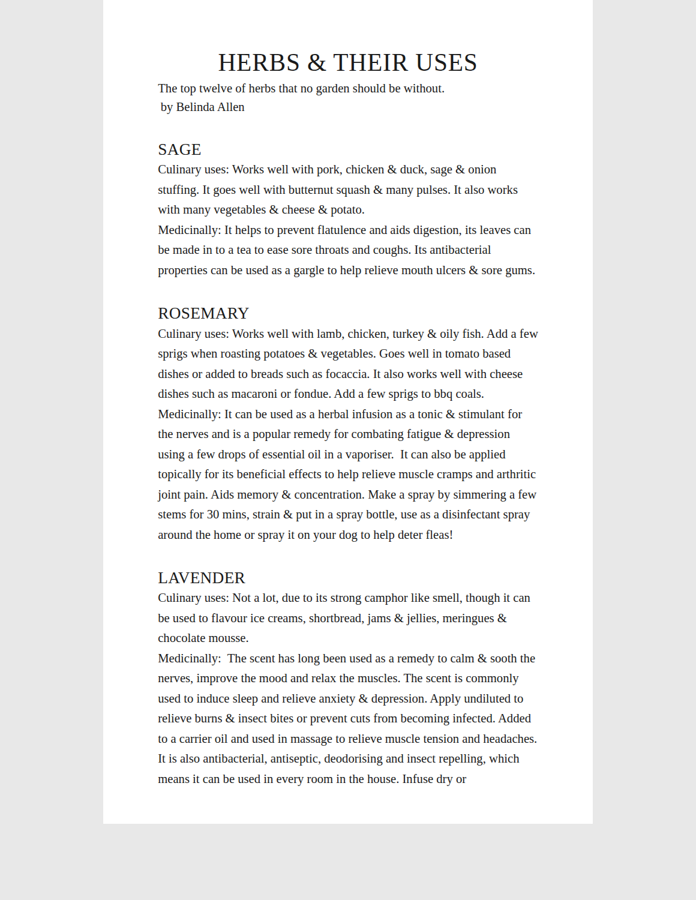HERBS & THEIR USES
The top twelve of herbs that no garden should be without.
by Belinda Allen
SAGE
Culinary uses: Works well with pork, chicken & duck, sage & onion stuffing. It goes well with butternut squash & many pulses. It also works with many vegetables & cheese & potato.
Medicinally: It helps to prevent flatulence and aids digestion, its leaves can be made in to a tea to ease sore throats and coughs. Its antibacterial properties can be used as a gargle to help relieve mouth ulcers & sore gums.
ROSEMARY
Culinary uses: Works well with lamb, chicken, turkey & oily fish. Add a few sprigs when roasting potatoes & vegetables. Goes well in tomato based dishes or added to breads such as focaccia. It also works well with cheese dishes such as macaroni or fondue. Add a few sprigs to bbq coals.
Medicinally: It can be used as a herbal infusion as a tonic & stimulant for the nerves and is a popular remedy for combating fatigue & depression using a few drops of essential oil in a vaporiser. It can also be applied topically for its beneficial effects to help relieve muscle cramps and arthritic joint pain. Aids memory & concentration. Make a spray by simmering a few stems for 30 mins, strain & put in a spray bottle, use as a disinfectant spray around the home or spray it on your dog to help deter fleas!
LAVENDER
Culinary uses: Not a lot, due to its strong camphor like smell, though it can be used to flavour ice creams, shortbread, jams & jellies, meringues & chocolate mousse.
Medicinally: The scent has long been used as a remedy to calm & sooth the nerves, improve the mood and relax the muscles. The scent is commonly used to induce sleep and relieve anxiety & depression. Apply undiluted to relieve burns & insect bites or prevent cuts from becoming infected. Added to a carrier oil and used in massage to relieve muscle tension and headaches. It is also antibacterial, antiseptic, deodorising and insect repelling, which means it can be used in every room in the house. Infuse dry or